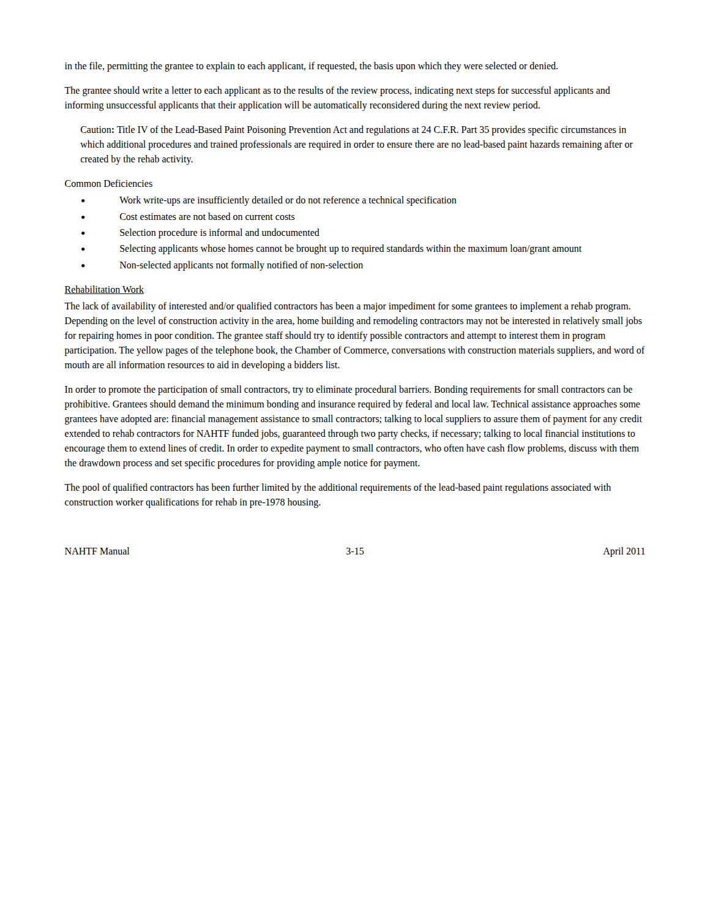in the file, permitting the grantee to explain to each applicant, if requested, the basis upon which they were selected or denied.
The grantee should write a letter to each applicant as to the results of the review process, indicating next steps for successful applicants and informing unsuccessful applicants that their application will be automatically reconsidered during the next review period.
Caution: Title IV of the Lead-Based Paint Poisoning Prevention Act and regulations at 24 C.F.R. Part 35 provides specific circumstances in which additional procedures and trained professionals are required in order to ensure there are no lead-based paint hazards remaining after or created by the rehab activity.
Common Deficiencies
Work write-ups are insufficiently detailed or do not reference a technical specification
Cost estimates are not based on current costs
Selection procedure is informal and undocumented
Selecting applicants whose homes cannot be brought up to required standards within the maximum loan/grant amount
Non-selected applicants not formally notified of non-selection
Rehabilitation Work
The lack of availability of interested and/or qualified contractors has been a major impediment for some grantees to implement a rehab program. Depending on the level of construction activity in the area, home building and remodeling contractors may not be interested in relatively small jobs for repairing homes in poor condition. The grantee staff should try to identify possible contractors and attempt to interest them in program participation. The yellow pages of the telephone book, the Chamber of Commerce, conversations with construction materials suppliers, and word of mouth are all information resources to aid in developing a bidders list.
In order to promote the participation of small contractors, try to eliminate procedural barriers. Bonding requirements for small contractors can be prohibitive. Grantees should demand the minimum bonding and insurance required by federal and local law. Technical assistance approaches some grantees have adopted are: financial management assistance to small contractors; talking to local suppliers to assure them of payment for any credit extended to rehab contractors for NAHTF funded jobs, guaranteed through two party checks, if necessary; talking to local financial institutions to encourage them to extend lines of credit. In order to expedite payment to small contractors, who often have cash flow problems, discuss with them the drawdown process and set specific procedures for providing ample notice for payment.
The pool of qualified contractors has been further limited by the additional requirements of the lead-based paint regulations associated with construction worker qualifications for rehab in pre-1978 housing.
NAHTF Manual 3-15 April 2011